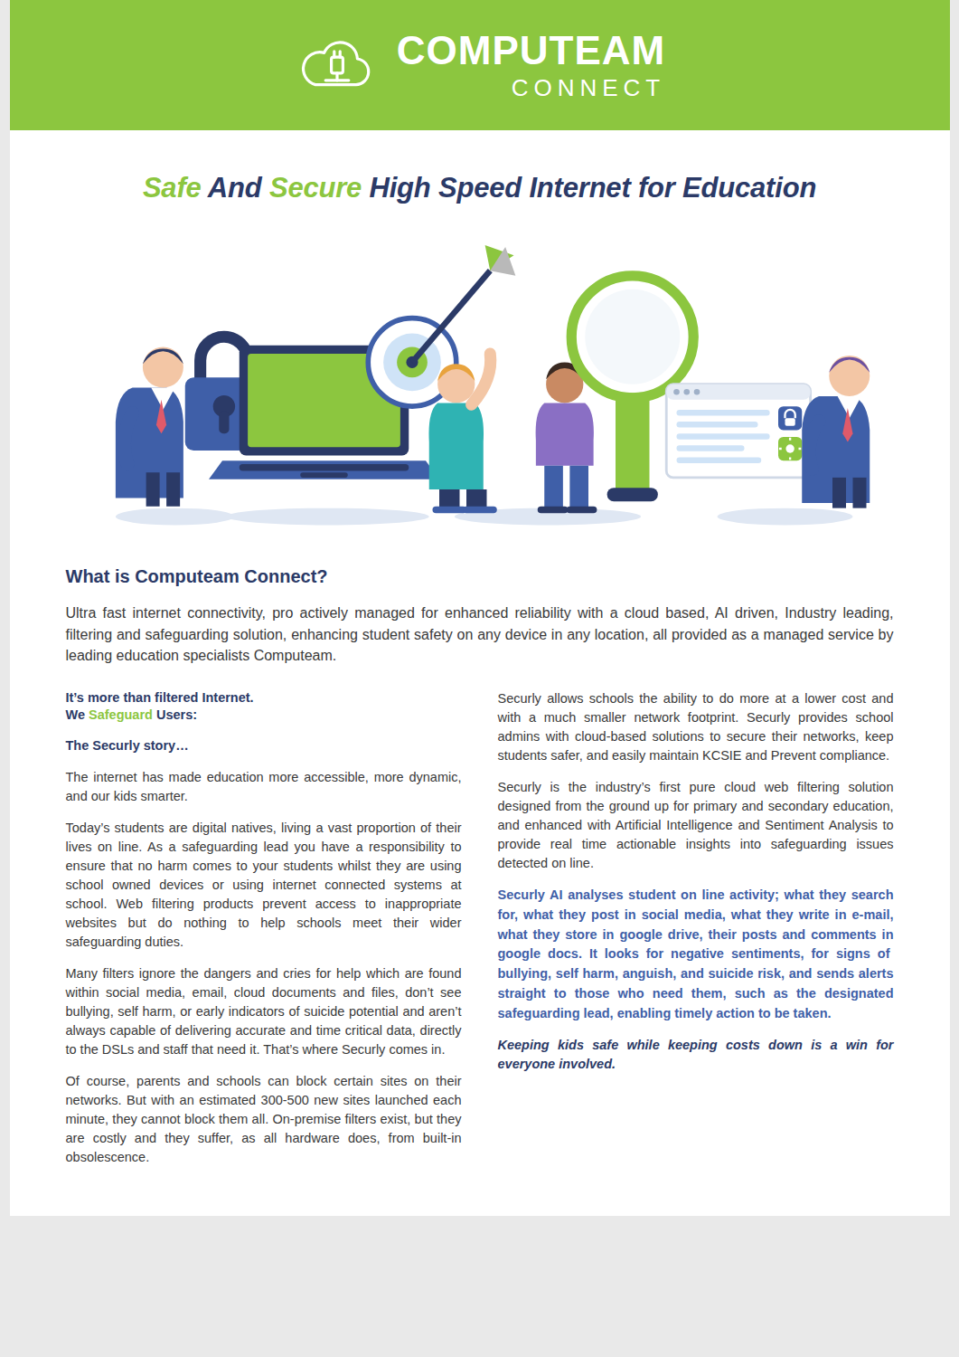COMPUTEAM CONNECT
Safe And Secure High Speed Internet for Education
What is Computeam Connect?
Ultra fast internet connectivity, pro actively managed for enhanced reliability with a cloud based, AI driven, Industry leading, filtering and safeguarding solution, enhancing student safety on any device in any location, all provided as a managed service by leading education specialists Computeam.
It’s more than filtered Internet.
We Safeguard Users:
The Securly story…
The internet has made education more accessible, more dynamic, and our kids smarter.
Today’s students are digital natives, living a vast proportion of their lives on line. As a safeguarding lead you have a responsibility to ensure that no harm comes to your students whilst they are using school owned devices or using internet connected systems at school. Web filtering products prevent access to inappropriate websites but do nothing to help schools meet their wider safeguarding duties.
Many filters ignore the dangers and cries for help which are found within social media, email, cloud documents and files, don’t see bullying, self harm, or early indicators of suicide potential and aren’t always capable of delivering accurate and time critical data, directly to the DSLs and staff that need it. That’s where Securly comes in.
Of course, parents and schools can block certain sites on their networks. But with an estimated 300-500 new sites launched each minute, they cannot block them all. On-premise filters exist, but they are costly and they suffer, as all hardware does, from built-in obsolescence.
Securly allows schools the ability to do more at a lower cost and with a much smaller network footprint. Securly provides school admins with cloud-based solutions to secure their networks, keep students safer, and easily maintain KCSIE and Prevent compliance.
Securly is the industry’s first pure cloud web filtering solution designed from the ground up for primary and secondary education, and enhanced with Artificial Intelligence and Sentiment Analysis to provide real time actionable insights into safeguarding issues detected on line.
Securly AI analyses student on line activity; what they search for, what they post in social media, what they write in e-mail, what they store in google drive, their posts and comments in google docs. It looks for negative sentiments, for signs of bullying, self harm, anguish, and suicide risk, and sends alerts straight to those who need them, such as the designated safeguarding lead, enabling timely action to be taken.
Keeping kids safe while keeping costs down is a win for everyone involved.